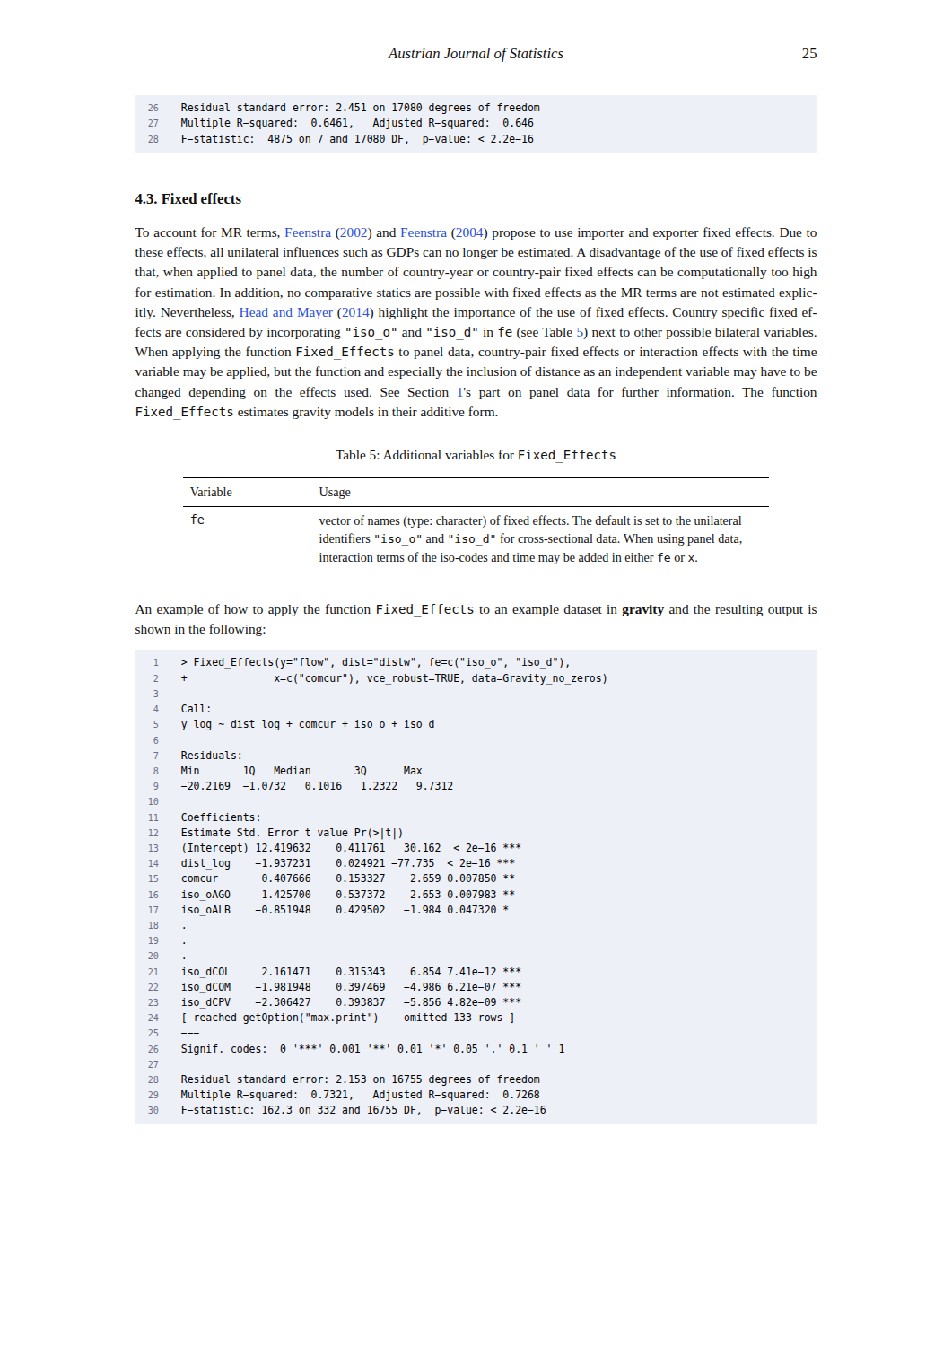Austrian Journal of Statistics 25
26  Residual standard error: 2.451 on 17080 degrees of freedom
27  Multiple R−squared:  0.6461,   Adjusted R−squared:  0.646
28  F−statistic:  4875 on 7 and 17080 DF,  p−value: < 2.2e−16
4.3. Fixed effects
To account for MR terms, Feenstra (2002) and Feenstra (2004) propose to use importer and exporter fixed effects. Due to these effects, all unilateral influences such as GDPs can no longer be estimated. A disadvantage of the use of fixed effects is that, when applied to panel data, the number of country-year or country-pair fixed effects can be computationally too high for estimation. In addition, no comparative statics are possible with fixed effects as the MR terms are not estimated explicitly. Nevertheless, Head and Mayer (2014) highlight the importance of the use of fixed effects. Country specific fixed effects are considered by incorporating "iso_o" and "iso_d" in fe (see Table 5) next to other possible bilateral variables. When applying the function Fixed_Effects to panel data, country-pair fixed effects or interaction effects with the time variable may be applied, but the function and especially the inclusion of distance as an independent variable may have to be changed depending on the effects used. See Section 1's part on panel data for further information. The function Fixed_Effects estimates gravity models in their additive form.
Table 5: Additional variables for Fixed_Effects
| Variable | Usage |
| --- | --- |
| fe | vector of names (type: character) of fixed effects. The default is set to the unilateral identifiers "iso_o" and "iso_d" for cross-sectional data. When using panel data, interaction terms of the iso-codes and time may be added in either fe or x . |
An example of how to apply the function Fixed_Effects to an example dataset in gravity and the resulting output is shown in the following:
1  > Fixed_Effects(y="flow", dist="distw", fe=c("iso_o", "iso_d"),
2  +              x=c("comcur"), vce_robust=TRUE, data=Gravity_no_zeros)
3
4  Call:
5  y_log ~ dist_log + comcur + iso_o + iso_d
6
7  Residuals:
8  Min       1Q   Median       3Q      Max
9  −20.2169  −1.0732   0.1016   1.2322   9.7312
10
11  Coefficients:
12  Estimate Std. Error t value Pr(>|t|)
13  (Intercept) 12.419632    0.411761   30.162  < 2e−16 ***
14  dist_log    −1.937231    0.024921 −77.735  < 2e−16 ***
15  comcur       0.407666    0.153327    2.659 0.007850 **
16  iso_oAGO     1.425700    0.537372    2.653 0.007983 **
17  iso_oALB    −0.851948    0.429502   −1.984 0.047320 *
18  .
19  .
20  .
21  iso_dCOL     2.161471    0.315343    6.854 7.41e−12 ***
22  iso_dCOM    −1.981948    0.397469   −4.986 6.21e−07 ***
23  iso_dCPV    −2.306427    0.393837   −5.856 4.82e−09 ***
24  [ reached getOption("max.print") −− omitted 133 rows ]
25  −−−
26  Signif. codes:  0 '***' 0.001 '**' 0.01 '*' 0.05 '.' 0.1 ' ' 1
27
28  Residual standard error: 2.153 on 16755 degrees of freedom
29  Multiple R−squared:  0.7321,   Adjusted R−squared:  0.7268
30  F−statistic: 162.3 on 332 and 16755 DF,  p−value: < 2.2e−16